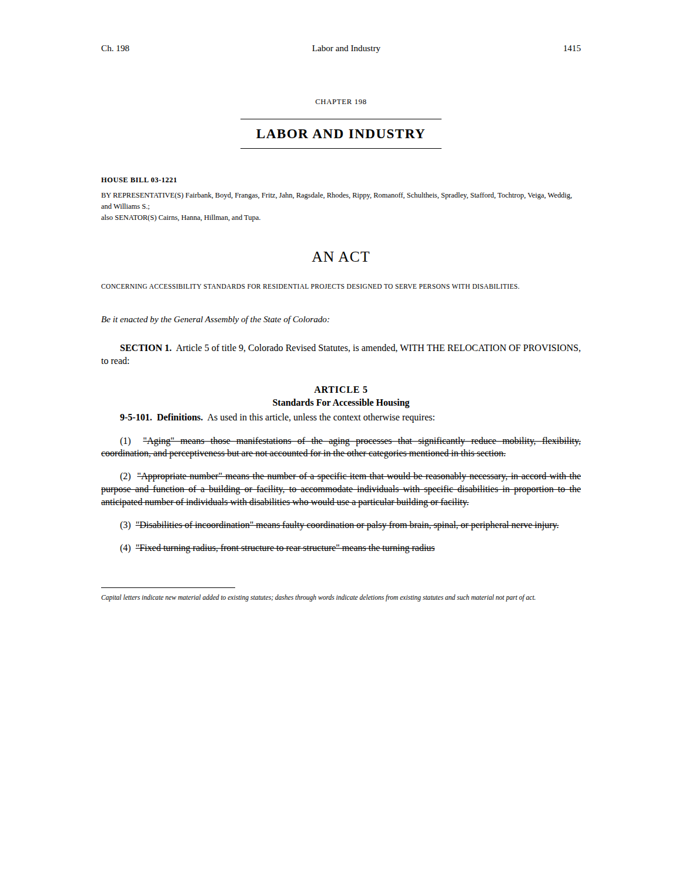Ch. 198 Labor and Industry 1415
CHAPTER 198
LABOR AND INDUSTRY
HOUSE BILL 03-1221
BY REPRESENTATIVE(S) Fairbank, Boyd, Frangas, Fritz, Jahn, Ragsdale, Rhodes, Rippy, Romanoff, Schultheis, Spradley, Stafford, Tochtrop, Veiga, Weddig, and Williams S.;
also SENATOR(S) Cairns, Hanna, Hillman, and Tupa.
AN ACT
Concerning accessibility standards for residential projects designed to serve persons with disabilities.
Be it enacted by the General Assembly of the State of Colorado:
SECTION 1. Article 5 of title 9, Colorado Revised Statutes, is amended, WITH THE RELOCATION OF PROVISIONS, to read:
ARTICLE 5
Standards For Accessible Housing
9-5-101. Definitions. As used in this article, unless the context otherwise requires:
(1) "Aging" means those manifestations of the aging processes that significantly reduce mobility, flexibility, coordination, and perceptiveness but are not accounted for in the other categories mentioned in this section.
(2) "Appropriate number" means the number of a specific item that would be reasonably necessary, in accord with the purpose and function of a building or facility, to accommodate individuals with specific disabilities in proportion to the anticipated number of individuals with disabilities who would use a particular building or facility.
(3) "Disabilities of incoordination" means faulty coordination or palsy from brain, spinal, or peripheral nerve injury.
(4) "Fixed turning radius, front structure to rear structure" means the turning radius
Capital letters indicate new material added to existing statutes; dashes through words indicate deletions from existing statutes and such material not part of act.